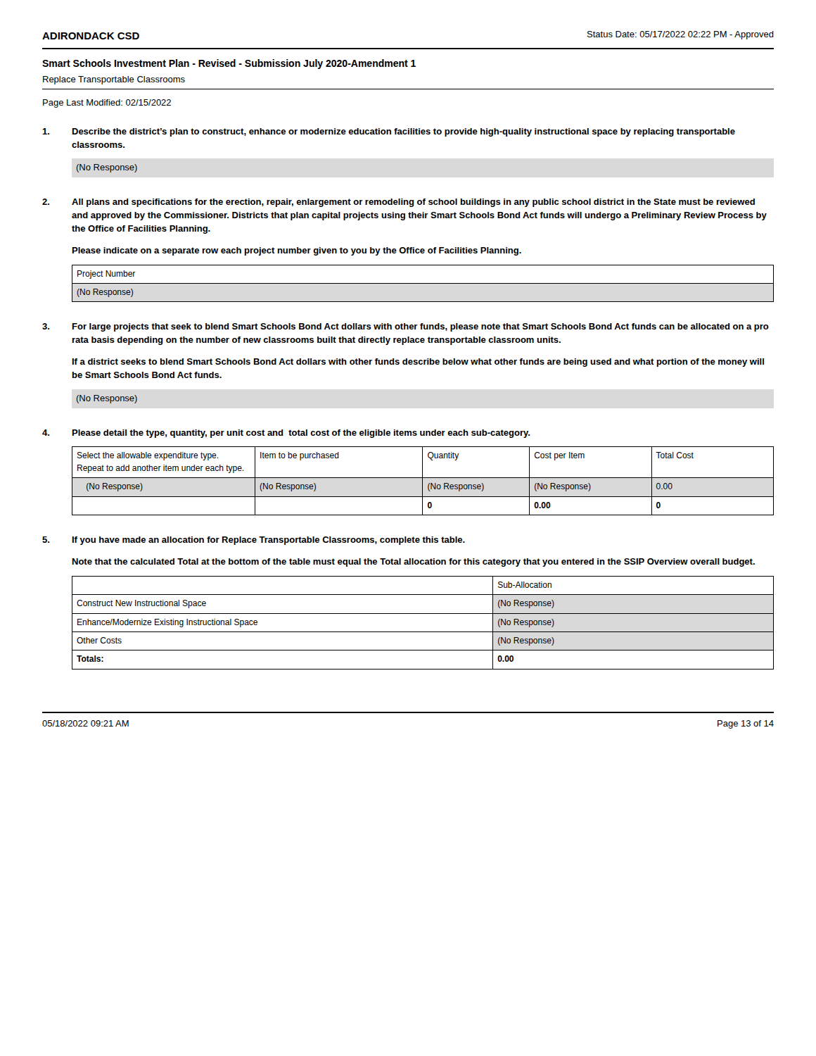ADIRONDACK CSD
Status Date: 05/17/2022 02:22 PM - Approved
Smart Schools Investment Plan - Revised - Submission July 2020-Amendment 1
Replace Transportable Classrooms
Page Last Modified: 02/15/2022
1.
Describe the district’s plan to construct, enhance or modernize education facilities to provide high-quality instructional space by replacing transportable classrooms.
(No Response)
2.
All plans and specifications for the erection, repair, enlargement or remodeling of school buildings in any public school district in the State must be reviewed and approved by the Commissioner. Districts that plan capital projects using their Smart Schools Bond Act funds will undergo a Preliminary Review Process by the Office of Facilities Planning.
Please indicate on a separate row each project number given to you by the Office of Facilities Planning.
| Project Number |
| (No Response) |
3.
For large projects that seek to blend Smart Schools Bond Act dollars with other funds, please note that Smart Schools Bond Act funds can be allocated on a pro rata basis depending on the number of new classrooms built that directly replace transportable classroom units.
If a district seeks to blend Smart Schools Bond Act dollars with other funds describe below what other funds are being used and what portion of the money will be Smart Schools Bond Act funds.
(No Response)
4.
Please detail the type, quantity, per unit cost and total cost of the eligible items under each sub-category.
| Select the allowable expenditure type. Repeat to add another item under each type. | Item to be purchased | Quantity | Cost per Item | Total Cost |
| --- | --- | --- | --- | --- |
| (No Response) | (No Response) | (No Response) | (No Response) | 0.00 |
| | | 0 | 0.00 | 0 |
5.
If you have made an allocation for Replace Transportable Classrooms, complete this table.
Note that the calculated Total at the bottom of the table must equal the Total allocation for this category that you entered in the SSIP Overview overall budget.
| | Sub-Allocation |
| Construct New Instructional Space | (No Response) |
| Enhance/Modernize Existing Instructional Space | (No Response) |
| Other Costs | (No Response) |
| Totals: | 0.00 |
05/18/2022 09:21 AM
Page 13 of 14